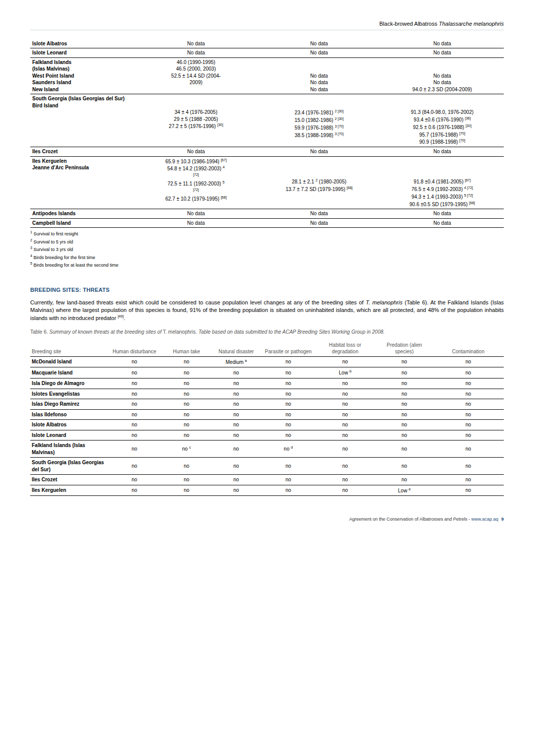Black-browed Albatross Thalassarche melanophris
| Islote Albatros | No data | No data | No data |
| Islote Leonard | No data | No data | No data |
| Falkland Islands (Islas Malvinas) West Point Island Saunders Island New Island | 46.0 (1990-1995) 46.5 (2000, 2003) 52.5 ± 14.4 SD (2004- 2009) | No data No data No data | No data No data 94.0 ± 2.3 SD (2004-2009) |
| South Georgia (Islas Georgias del Sur) Bird Island | 34 ± 4 (1976-2005) 29 ± 5 (1988 -2005) 27.2 ± 5 (1976-1996) [30] | 23.4 (1976-1981) 2 [30] 15.0 (1982-1986) 2 [30] 59.9 (1976-1988) 3 [70] 38.5 (1988-1998) 3 [70] | 91.3 (84.0-98.0, 1976-2002) 93.4 ±0.6 (1976-1990) [36] 92.5 ± 0.6 (1976-1988) [30] 95.7 (1976-1988) [70] 90.9 (1988-1998) [70] |
| Iles Crozet | No data | No data | No data |
| Iles Kerguelen Jeanne d'Arc Peninsula | 65.9 ± 10.3 (1986-1994) [67] 54.8 ± 14.2 (1992-2003) 4 [72] 72.5 ± 11.1 (1992-2003) 5 [72] 62.7 ± 10.2 (1979-1995) [68] | 28.1 ± 2.1 2 (1980-2005) 13.7 ± 7.2 SD (1979-1995) [68] | 91.8 ±0.4 (1981-2005) [67] 76.5 ± 4.9 (1992-2003) 4 [72] 94.3 ± 1.4 (1993-2003) 5 [72] 90.6 ±0.5 SD (1979-1995) [68] |
| Antipodes Islands | No data | No data | No data |
| Campbell Island | No data | No data | No data |
1 Survival to first resight
2 Survival to 5 yrs old
3 Survival to 3 yrs old
4 Birds breeding for the first time
5 Birds breeding for at least the second time
BREEDING SITES: THREATS
Currently, few land-based threats exist which could be considered to cause population level changes at any of the breeding sites of T. melanophris (Table 6). At the Falkland Islands (Islas Malvinas) where the largest population of this species is found, 91% of the breeding population is situated on uninhabited islands, which are all protected, and 48% of the population inhabits islands with no introduced predator [49].
Table 6. Summary of known threats at the breeding sites of T. melanophris. Table based on data submitted to the ACAP Breeding Sites Working Group in 2008.
| Breeding site | Human disturbance | Human take | Natural disaster | Parasite or pathogen | Habitat loss or degradation | Predation (alien species) | Contamination |
| --- | --- | --- | --- | --- | --- | --- | --- |
| McDonald Island | no | no | Medium a | no | no | no | no |
| Macquarie Island | no | no | no | no | Low b | no | no |
| Isla Diego de Almagro | no | no | no | no | no | no | no |
| Islotes Evangelistas | no | no | no | no | no | no | no |
| Islas Diego Ramirez | no | no | no | no | no | no | no |
| Islas Ildefonso | no | no | no | no | no | no | no |
| Islote Albatros | no | no | no | no | no | no | no |
| Islote Leonard | no | no | no | no | no | no | no |
| Falkland Islands (Islas Malvinas) | no | no c | no | no d | no | no | no |
| South Georgia (Islas Georgias del Sur) | no | no | no | no | no | no | no |
| Iles Crozet | no | no | no | no | no | no | no |
| Iles Kerguelen | no | no | no | no | no | Low e | no |
Agreement on the Conservation of Albatrosses and Petrels - www.acap.aq 9